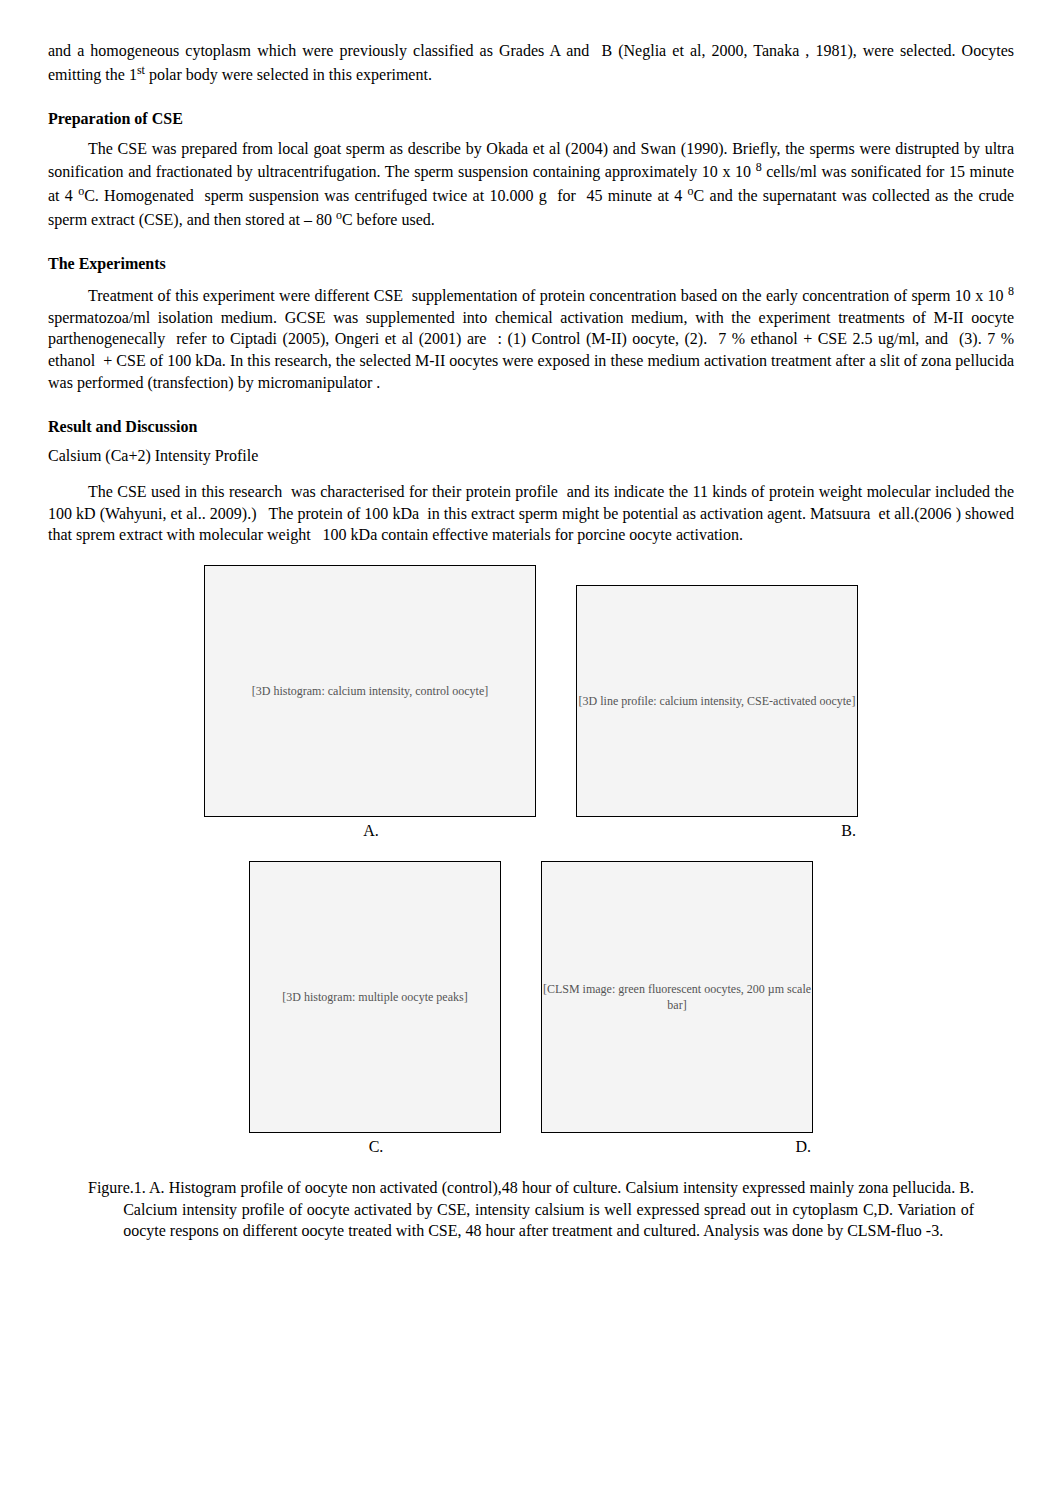and a homogeneous cytoplasm which were previously classified as Grades A and B (Neglia et al, 2000, Tanaka , 1981), were selected. Oocytes emitting the 1st polar body were selected in this experiment.
Preparation of CSE
The CSE was prepared from local goat sperm as describe by Okada et al (2004) and Swan (1990). Briefly, the sperms were distrupted by ultra sonification and fractionated by ultracentrifugation. The sperm suspension containing approximately 10 x 10 8 cells/ml was sonificated for 15 minute at 4 o C. Homogenated sperm suspension was centrifuged twice at 10.000 g for 45 minute at 4 o C and the supernatant was collected as the crude sperm extract (CSE), and then stored at – 80 o C before used.
The Experiments
Treatment of this experiment were different CSE supplementation of protein concentration based on the early concentration of sperm 10 x 10 8 spermatozoa/ml isolation medium. GCSE was supplemented into chemical activation medium, with the experiment treatments of M-II oocyte parthenogenecally refer to Ciptadi (2005), Ongeri et al (2001) are : (1) Control (M-II) oocyte, (2). 7 % ethanol + CSE 2.5 ug/ml, and (3). 7 % ethanol + CSE of 100 kDa. In this research, the selected M-II oocytes were exposed in these medium activation treatment after a slit of zona pellucida was performed (transfection) by micromanipulator .
Result and Discussion
Calsium (Ca+2) Intensity Profile
The CSE used in this research was characterised for their protein profile and its indicate the 11 kinds of protein weight molecular included the 100 kD (Wahyuni, et al.. 2009).) The protein of 100 kDa in this extract sperm might be potential as activation agent. Matsuura et all.(2006 ) showed that sprem extract with molecular weight 100 kDa contain effective materials for porcine oocyte activation.
[3D histogram: calcium intensity, control oocyte]
[3D line profile: calcium intensity, CSE-activated oocyte]
A. B.
[3D histogram: multiple oocyte peaks]
[CLSM image: green fluorescent oocytes, 200 µm scale bar]
C. D.
Figure.1. A. Histogram profile of oocyte non activated (control),48 hour of culture. Calsium intensity expressed mainly zona pellucida. B. Calcium intensity profile of oocyte activated by CSE, intensity calsium is well expressed spread out in cytoplasm C,D. Variation of oocyte respons on different oocyte treated with CSE, 48 hour after treatment and cultured. Analysis was done by CLSM-fluo -3.